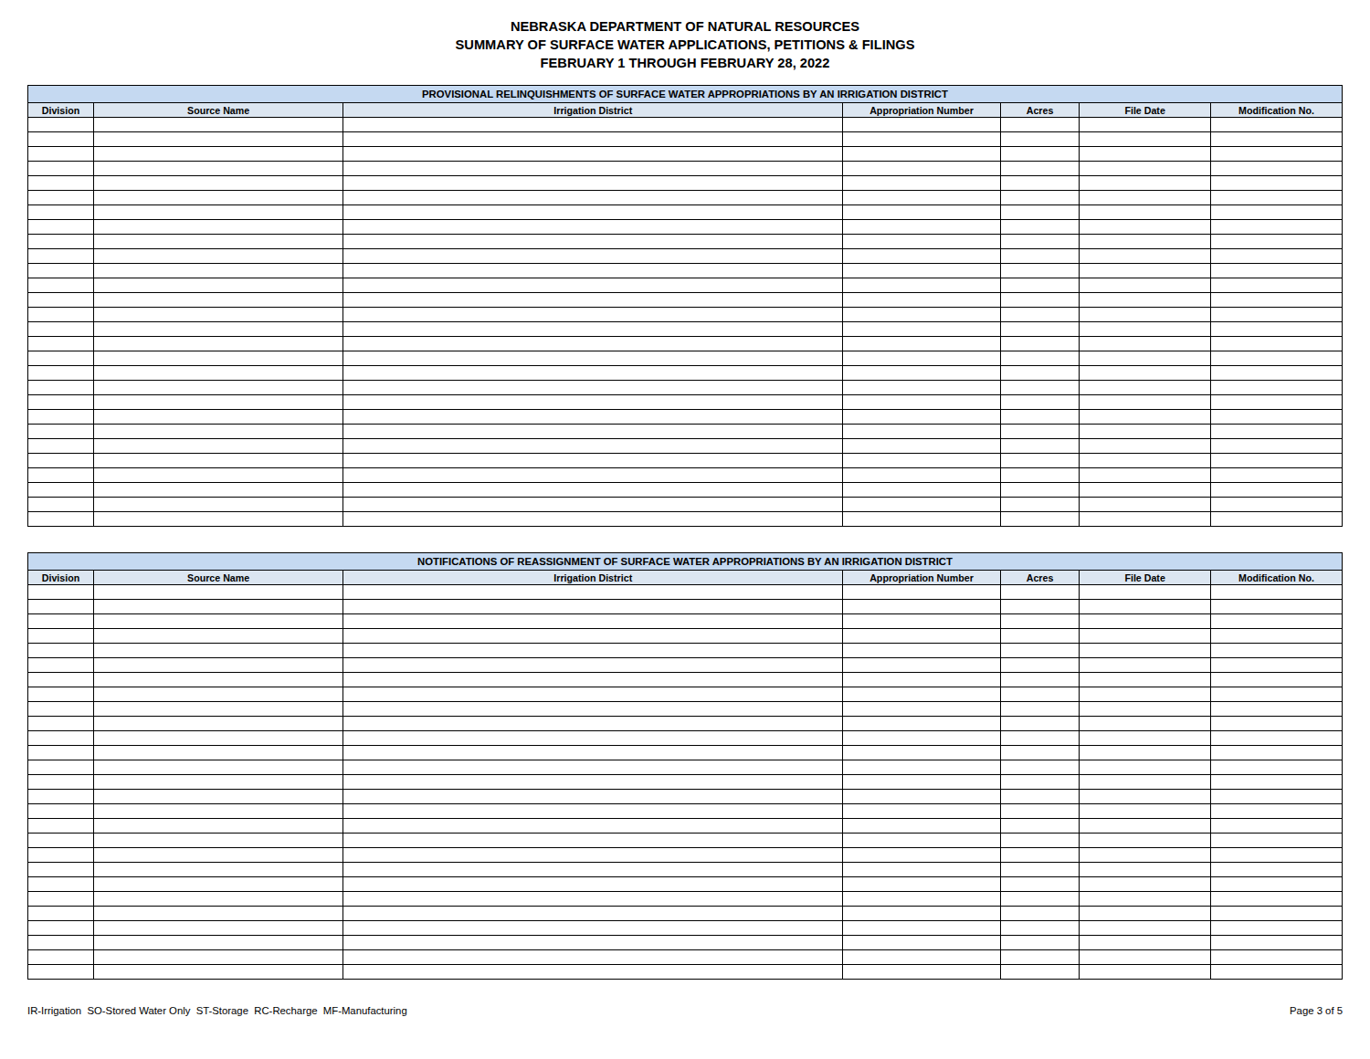NEBRASKA DEPARTMENT OF NATURAL RESOURCES
SUMMARY OF SURFACE WATER APPLICATIONS, PETITIONS & FILINGS
FEBRUARY 1 THROUGH FEBRUARY 28, 2022
PROVISIONAL RELINQUISHMENTS OF SURFACE WATER APPROPRIATIONS BY AN IRRIGATION DISTRICT
| Division | Source Name | Irrigation District | Appropriation Number | Acres | File Date | Modification No. |
| --- | --- | --- | --- | --- | --- | --- |
NOTIFICATIONS OF REASSIGNMENT OF SURFACE WATER APPROPRIATIONS BY AN IRRIGATION DISTRICT
| Division | Source Name | Irrigation District | Appropriation Number | Acres | File Date | Modification No. |
| --- | --- | --- | --- | --- | --- | --- |
IR-Irrigation SO-Stored Water Only ST-Storage RC-Recharge MF-Manufacturing Page 3 of 5